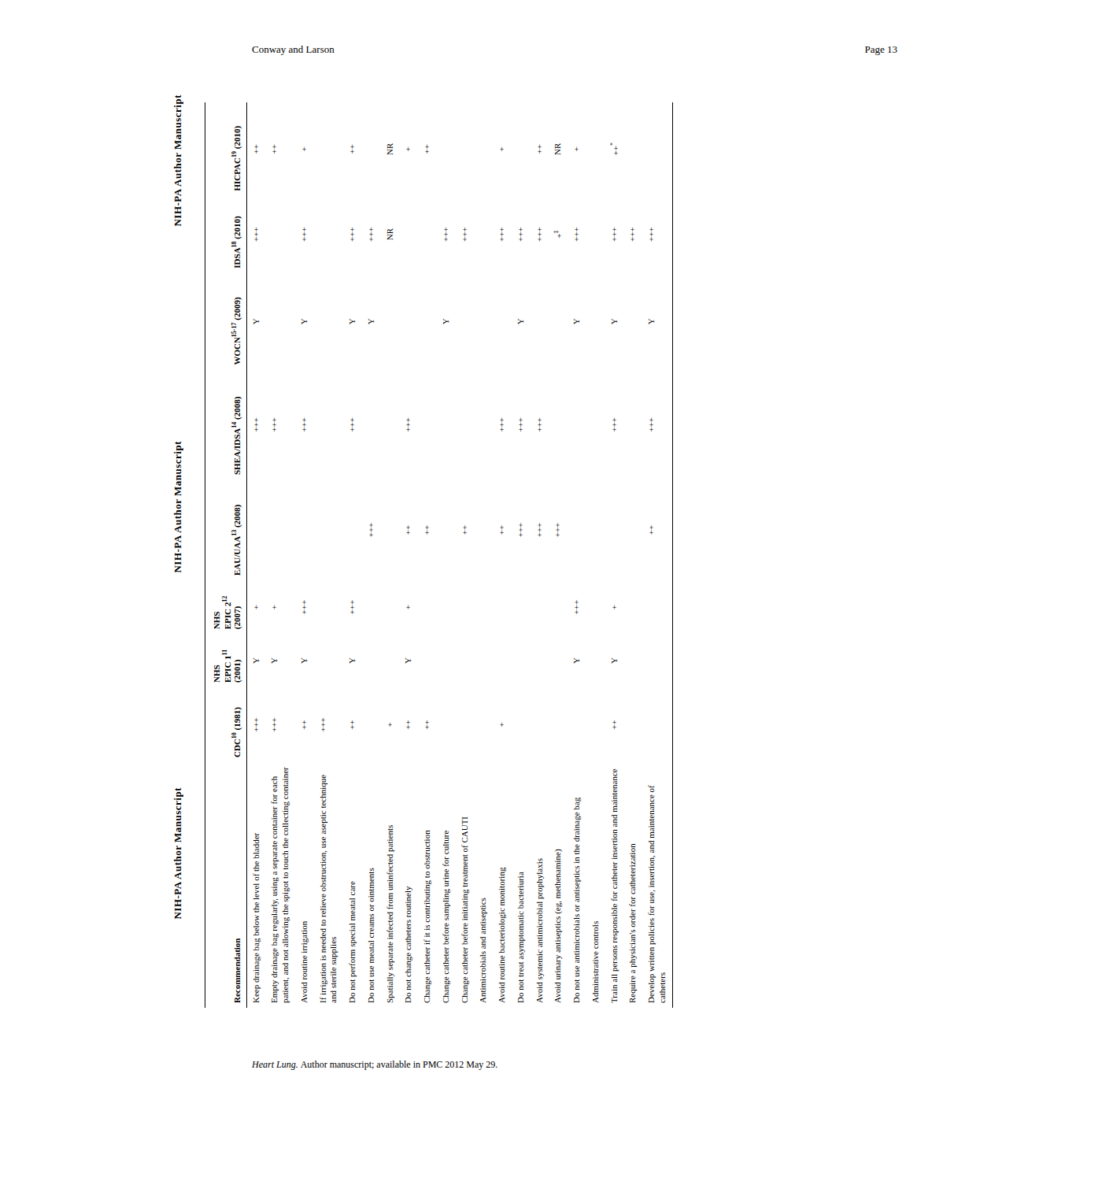NIH-PA Author Manuscript
NIH-PA Author Manuscript
NIH-PA Author Manuscript
Conway and Larson Page 13
| Recommendation | CDC 10 (1981) | NHS EPIC 1 11 (2001) | NHS EPIC 2 12 (2007) | EAU/UAA 13 (2008) | SHEA/IDSA 14 (2008) | WOCN 15-17 (2009) | IDSA 18 (2010) | HICPAC 19 (2010) |
| --- | --- | --- | --- | --- | --- | --- | --- | --- |
| Keep drainage bag below the level of the bladder | +++ | Y | + | | +++ | Y | +++ | ++ |
| Empty drainage bag regularly, using a separate container for each patient, and not allowing the spigot to touch the collecting container | +++ | Y | + | | +++ | | | ++ |
| Avoid routine irrigation | ++ | Y | +++ | | +++ | Y | +++ | + |
| If irrigation is needed to relieve obstruction, use aseptic technique and sterile supplies | +++ | | | | | | | |
| Do not perform special meatal care | ++ | Y | +++ | | +++ | Y | +++ | ++ |
| Do not use meatal creams or ointments | | | | +++ | | Y | +++ | |
| Spatially separate infected from uninfected patients | + | | | | | | NR | NR |
| Do not change catheters routinely | ++ | Y | + | ++ | +++ | | | + |
| Change catheter if it is contributing to obstruction | ++ | | | ++ | | | | ++ |
| Change catheter before sampling urine for culture | | | | | | Y | +++ | |
| Change catheter before initiating treatment of CAUTI | | | | ++ | | | +++ | |
| Antimicrobials and antiseptics | | | | | | | | |
| Avoid routine bacteriologic monitoring | + | | | ++ | +++ | | +++ | + |
| Do not treat asymptomatic bacteriuria | | | | +++ | +++ | Y | +++ | |
| Avoid systemic antimicrobial prophylaxis | | | | +++ | +++ | | +++ | ++ |
| Avoid urinary antiseptics (eg, methenamine) | | | | +++ | | | + ‡ | NR |
| Do not use antimicrobials or antiseptics in the drainage bag | | Y | +++ | | | Y | +++ | + |
| Administrative controls | | | | | | | | |
| Train all persons responsible for catheter insertion and maintenance | ++ | Y | + | | +++ | Y | +++ | ++ * |
| Require a physician's order for catheterization | | | | | | | +++ | |
| Develop written policies for use, insertion, and maintenance of catheters | | | | ++ | +++ | Y | +++ | |
Heart Lung. Author manuscript; available in PMC 2012 May 29.